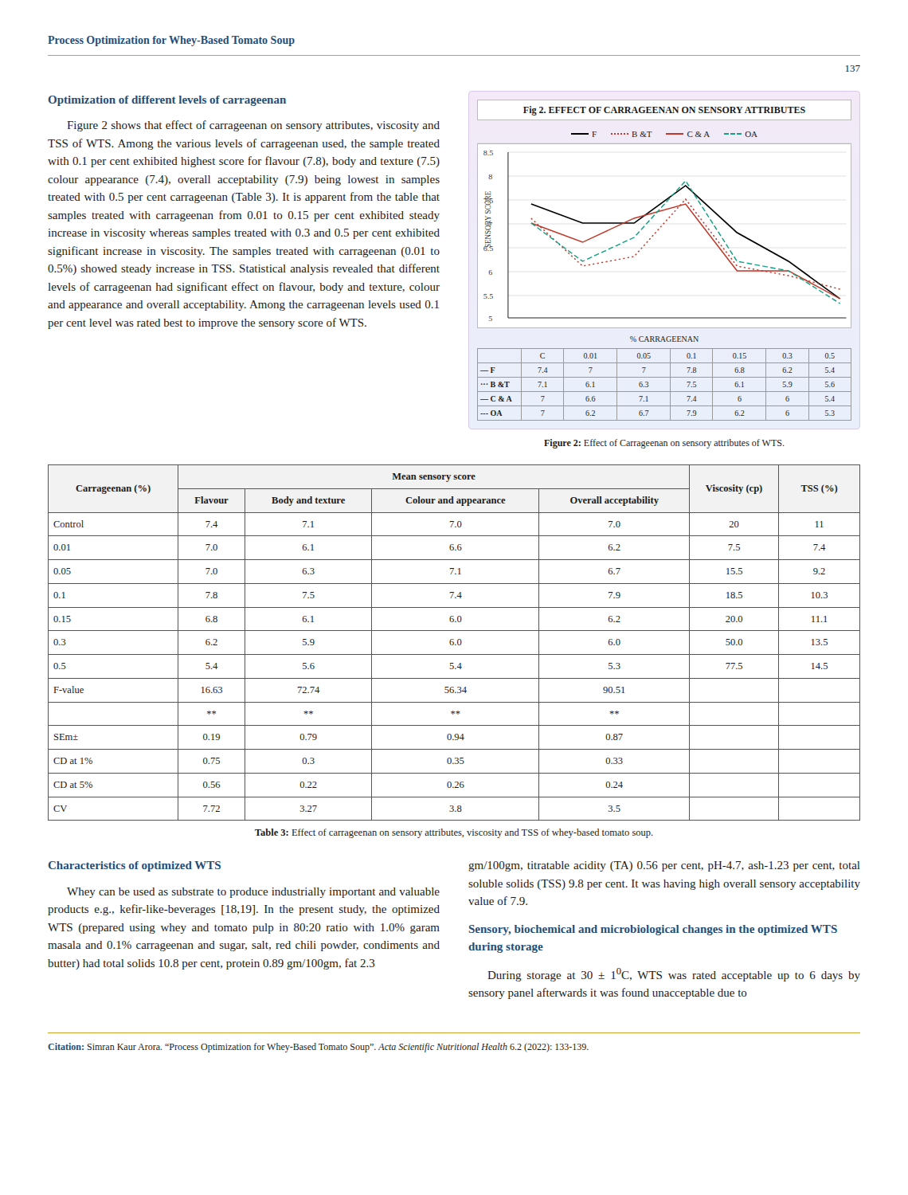Process Optimization for Whey-Based Tomato Soup
137
Optimization of different levels of carrageenan
Figure 2 shows that effect of carrageenan on sensory attributes, viscosity and TSS of WTS. Among the various levels of carrageenan used, the sample treated with 0.1 per cent exhibited highest score for flavour (7.8), body and texture (7.5) colour appearance (7.4), overall acceptability (7.9) being lowest in samples treated with 0.5 per cent carrageenan (Table 3). It is apparent from the table that samples treated with carrageenan from 0.01 to 0.15 per cent exhibited steady increase in viscosity whereas samples treated with 0.3 and 0.5 per cent exhibited significant increase in viscosity. The samples treated with carrageenan (0.01 to 0.5%) showed steady increase in TSS. Statistical analysis revealed that different levels of carrageenan had significant effect on flavour, body and texture, colour and appearance and overall acceptability. Among the carrageenan levels used 0.1 per cent level was rated best to improve the sensory score of WTS.
Fig 2. EFFECT OF CARRAGEENAN ON SENSORY ATTRIBUTES
F B &T C & A OA
8.5 8 7.5 7 6.5 6 5.5 5 SENSORY SCORE
% CARRAGEENAN
| | C | 0.01 | 0.05 | 0.1 | 0.15 | 0.3 | 0.5 |
| — F | 7.4 | 7 | 7 | 7.8 | 6.8 | 6.2 | 5.4 |
| ··· B &T | 7.1 | 6.1 | 6.3 | 7.5 | 6.1 | 5.9 | 5.6 |
| — C & A | 7 | 6.6 | 7.1 | 7.4 | 6 | 6 | 5.4 |
| --- OA | 7 | 6.2 | 6.7 | 7.9 | 6.2 | 6 | 5.3 |
Figure 2: Effect of Carrageenan on sensory attributes of WTS.
| Carrageenan (%) | Mean sensory score | Viscosity (cp) | TSS (%) |
| --- | --- | --- | --- |
| Flavour | Body and texture | Colour and appearance | Overall acceptability |
| Control | 7.4 | 7.1 | 7.0 | 7.0 | 20 | 11 |
| 0.01 | 7.0 | 6.1 | 6.6 | 6.2 | 7.5 | 7.4 |
| 0.05 | 7.0 | 6.3 | 7.1 | 6.7 | 15.5 | 9.2 |
| 0.1 | 7.8 | 7.5 | 7.4 | 7.9 | 18.5 | 10.3 |
| 0.15 | 6.8 | 6.1 | 6.0 | 6.2 | 20.0 | 11.1 |
| 0.3 | 6.2 | 5.9 | 6.0 | 6.0 | 50.0 | 13.5 |
| 0.5 | 5.4 | 5.6 | 5.4 | 5.3 | 77.5 | 14.5 |
| F-value | 16.63 | 72.74 | 56.34 | 90.51 | | |
| | ** | ** | ** | ** | | |
| SEm± | 0.19 | 0.79 | 0.94 | 0.87 | | |
| CD at 1% | 0.75 | 0.3 | 0.35 | 0.33 | | |
| CD at 5% | 0.56 | 0.22 | 0.26 | 0.24 | | |
| CV | 7.72 | 3.27 | 3.8 | 3.5 | | |
Table 3: Effect of carrageenan on sensory attributes, viscosity and TSS of whey-based tomato soup.
Characteristics of optimized WTS
Whey can be used as substrate to produce industrially important and valuable products e.g., kefir-like-beverages [18,19]. In the present study, the optimized WTS (prepared using whey and tomato pulp in 80:20 ratio with 1.0% garam masala and 0.1% carrageenan and sugar, salt, red chili powder, condiments and butter) had total solids 10.8 per cent, protein 0.89 gm/100gm, fat 2.3
gm/100gm, titratable acidity (TA) 0.56 per cent, pH-4.7, ash-1.23 per cent, total soluble solids (TSS) 9.8 per cent. It was having high overall sensory acceptability value of 7.9.
Sensory, biochemical and microbiological changes in the optimized WTS during storage
During storage at 30 ± 10C, WTS was rated acceptable up to 6 days by sensory panel afterwards it was found unacceptable due to
Citation: Simran Kaur Arora. “Process Optimization for Whey-Based Tomato Soup”. Acta Scientific Nutritional Health 6.2 (2022): 133-139.